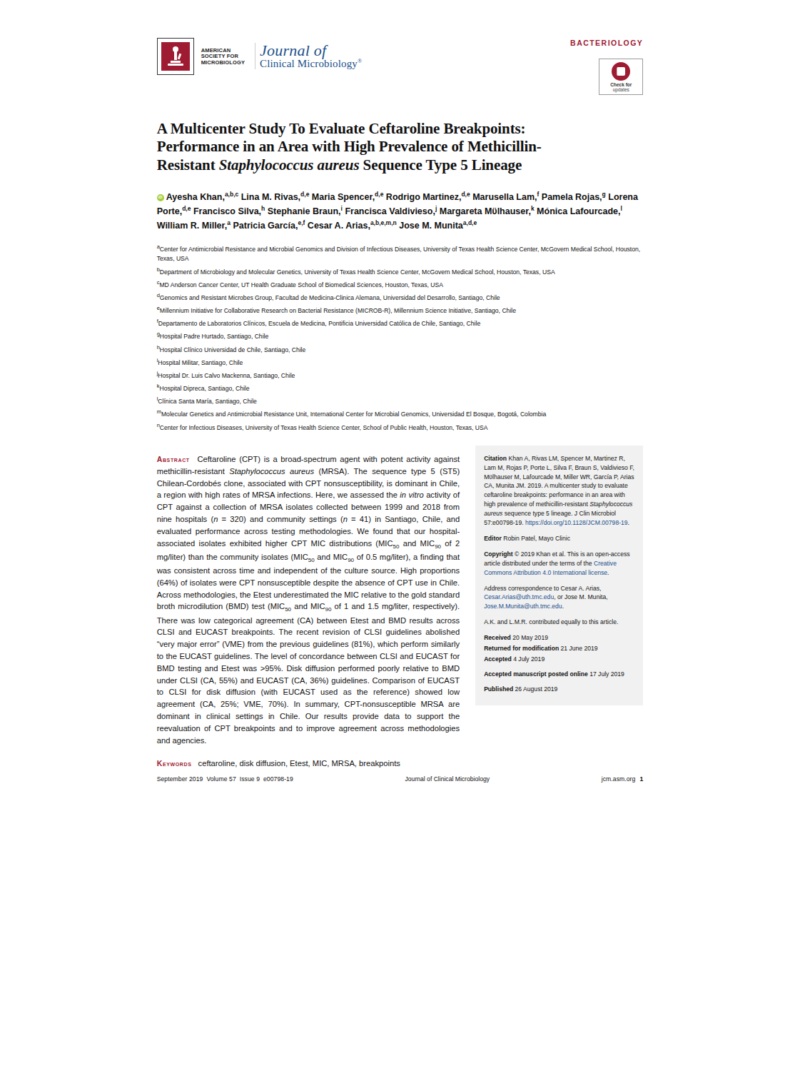American Society for Microbiology
Journal of Clinical Microbiology®
Bacteriology
✓
Check for
updates
A Multicenter Study To Evaluate Ceftaroline Breakpoints:
Performance in an Area with High Prevalence of Methicillin-
Resistant Staphylococcus aureus Sequence Type 5 Lineage
Ayesha Khan,a,b,c Lina M. Rivas,d,e Maria Spencer,d,e Rodrigo Martinez,d,e Marusella Lam,f Pamela Rojas,g Lorena Porte,d,e Francisco Silva,h Stephanie Braun,i Francisca Valdivieso,j Margareta Mϋlhauser,k Mónica Lafourcade,l William R. Miller,a Patricia García,e,f Cesar A. Arias,a,b,e,m,n Jose M. Munitaa,d,e
aCenter for Antimicrobial Resistance and Microbial Genomics and Division of Infectious Diseases, University of Texas Health Science Center, McGovern Medical School, Houston, Texas, USA
bDepartment of Microbiology and Molecular Genetics, University of Texas Health Science Center, McGovern Medical School, Houston, Texas, USA
cMD Anderson Cancer Center, UT Health Graduate School of Biomedical Sciences, Houston, Texas, USA
dGenomics and Resistant Microbes Group, Facultad de Medicina-Clinica Alemana, Universidad del Desarrollo, Santiago, Chile
eMillennium Initiative for Collaborative Research on Bacterial Resistance (MICROB-R), Millennium Science Initiative, Santiago, Chile
fDepartamento de Laboratorios Clínicos, Escuela de Medicina, Pontificia Universidad Católica de Chile, Santiago, Chile
gHospital Padre Hurtado, Santiago, Chile
hHospital Clínico Universidad de Chile, Santiago, Chile
iHospital Militar, Santiago, Chile
jHospital Dr. Luis Calvo Mackenna, Santiago, Chile
kHospital Dipreca, Santiago, Chile
lClínica Santa María, Santiago, Chile
mMolecular Genetics and Antimicrobial Resistance Unit, International Center for Microbial Genomics, Universidad El Bosque, Bogotá, Colombia
nCenter for Infectious Diseases, University of Texas Health Science Center, School of Public Health, Houston, Texas, USA
Abstract Ceftaroline (CPT) is a broad-spectrum agent with potent activity against methicillin-resistant Staphylococcus aureus (MRSA). The sequence type 5 (ST5) Chilean-Cordobés clone, associated with CPT nonsusceptibility, is dominant in Chile, a region with high rates of MRSA infections. Here, we assessed the in vitro activity of CPT against a collection of MRSA isolates collected between 1999 and 2018 from nine hospitals (n = 320) and community settings (n = 41) in Santiago, Chile, and evaluated performance across testing methodologies. We found that our hospital-associated isolates exhibited higher CPT MIC distributions (MIC50 and MIC90 of 2 mg/liter) than the community isolates (MIC50 and MIC90 of 0.5 mg/liter), a finding that was consistent across time and independent of the culture source. High proportions (64%) of isolates were CPT nonsusceptible despite the absence of CPT use in Chile. Across methodologies, the Etest underestimated the MIC relative to the gold standard broth microdilution (BMD) test (MIC50 and MIC90 of 1 and 1.5 mg/liter, respectively). There was low categorical agreement (CA) between Etest and BMD results across CLSI and EUCAST breakpoints. The recent revision of CLSI guidelines abolished “very major error” (VME) from the previous guidelines (81%), which perform similarly to the EUCAST guidelines. The level of concordance between CLSI and EUCAST for BMD testing and Etest was >95%. Disk diffusion performed poorly relative to BMD under CLSI (CA, 55%) and EUCAST (CA, 36%) guidelines. Comparison of EUCAST to CLSI for disk diffusion (with EUCAST used as the reference) showed low agreement (CA, 25%; VME, 70%). In summary, CPT-nonsusceptible MRSA are dominant in clinical settings in Chile. Our results provide data to support the reevaluation of CPT breakpoints and to improve agreement across methodologies and agencies.
Keywords ceftaroline, disk diffusion, Etest, MIC, MRSA, breakpoints
Citation Khan A, Rivas LM, Spencer M, Martinez R, Lam M, Rojas P, Porte L, Silva F, Braun S, Valdivieso F, Mϋlhauser M, Lafourcade M, Miller WR, García P, Arias CA, Munita JM. 2019. A multicenter study to evaluate ceftaroline breakpoints: performance in an area with high prevalence of methicillin-resistant Staphylococcus aureus sequence type 5 lineage. J Clin Microbiol 57:e00798-19. https://doi.org/10.1128/JCM.00798-19.
Editor Robin Patel, Mayo Clinic
Copyright © 2019 Khan et al. This is an open-access article distributed under the terms of the Creative Commons Attribution 4.0 International license.
Address correspondence to Cesar A. Arias, Cesar.Arias@uth.tmc.edu, or Jose M. Munita, Jose.M.Munita@uth.tmc.edu.
A.K. and L.M.R. contributed equally to this article.
Received 20 May 2019
Returned for modification 21 June 2019
Accepted 4 July 2019
Accepted manuscript posted online 17 July 2019
Published 26 August 2019
September 2019 Volume 57 Issue 9 e00798-19
Journal of Clinical Microbiology
jcm.asm.org 1